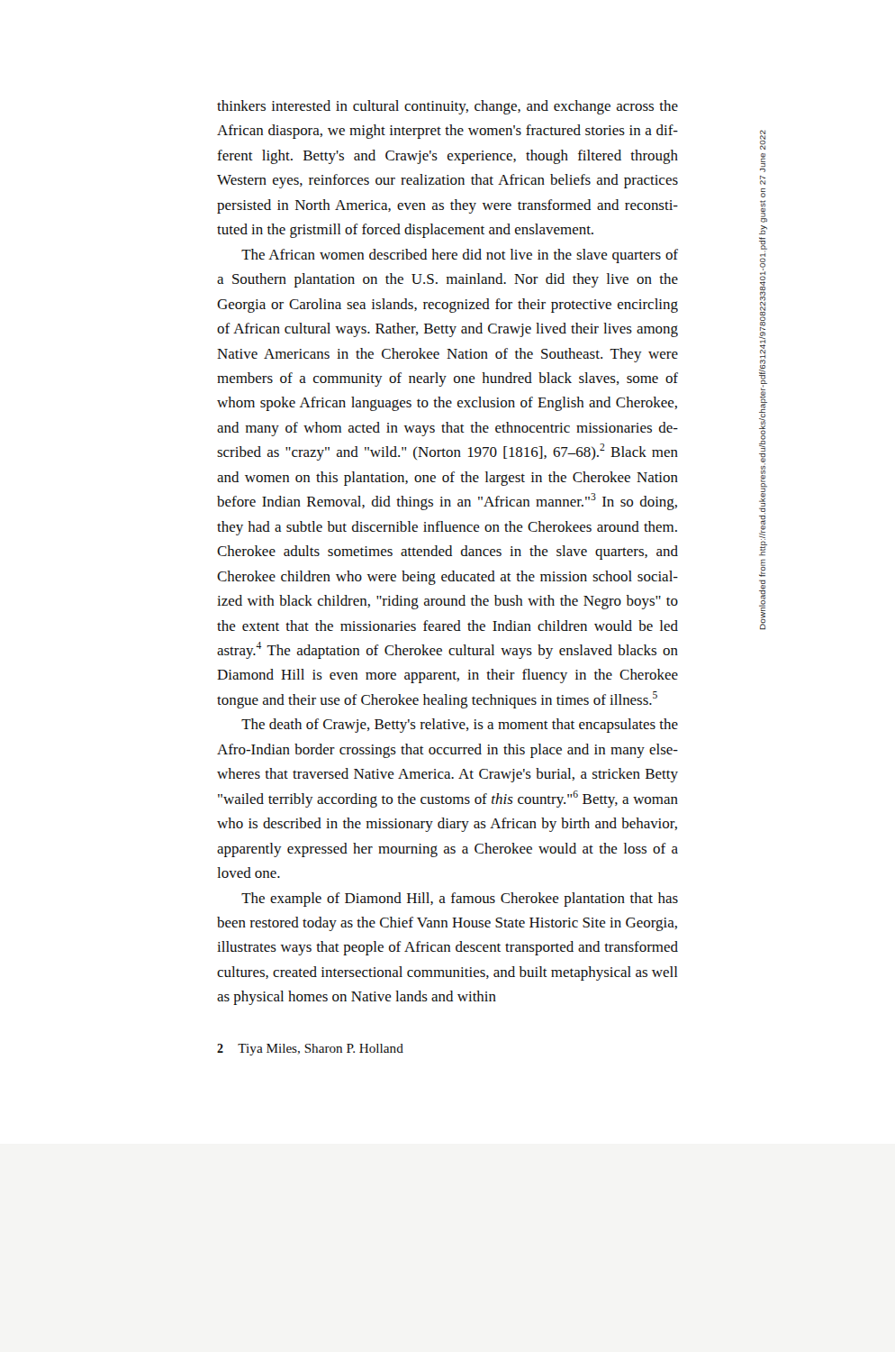Downloaded from http://read.dukeupress.edu/books/chapter-pdf/631241/9780822338401-001.pdf by guest on 27 June 2022
thinkers interested in cultural continuity, change, and exchange across the African diaspora, we might interpret the women's fractured stories in a different light. Betty's and Crawje's experience, though filtered through Western eyes, reinforces our realization that African beliefs and practices persisted in North America, even as they were transformed and reconstituted in the gristmill of forced displacement and enslavement.
The African women described here did not live in the slave quarters of a Southern plantation on the U.S. mainland. Nor did they live on the Georgia or Carolina sea islands, recognized for their protective encircling of African cultural ways. Rather, Betty and Crawje lived their lives among Native Americans in the Cherokee Nation of the Southeast. They were members of a community of nearly one hundred black slaves, some of whom spoke African languages to the exclusion of English and Cherokee, and many of whom acted in ways that the ethnocentric missionaries described as "crazy" and "wild." (Norton 1970 [1816], 67–68).2 Black men and women on this plantation, one of the largest in the Cherokee Nation before Indian Removal, did things in an "African manner."3 In so doing, they had a subtle but discernible influence on the Cherokees around them. Cherokee adults sometimes attended dances in the slave quarters, and Cherokee children who were being educated at the mission school socialized with black children, "riding around the bush with the Negro boys" to the extent that the missionaries feared the Indian children would be led astray.4 The adaptation of Cherokee cultural ways by enslaved blacks on Diamond Hill is even more apparent, in their fluency in the Cherokee tongue and their use of Cherokee healing techniques in times of illness.5
The death of Crawje, Betty's relative, is a moment that encapsulates the Afro-Indian border crossings that occurred in this place and in many elsewheres that traversed Native America. At Crawje's burial, a stricken Betty "wailed terribly according to the customs of this country."6 Betty, a woman who is described in the missionary diary as African by birth and behavior, apparently expressed her mourning as a Cherokee would at the loss of a loved one.
The example of Diamond Hill, a famous Cherokee plantation that has been restored today as the Chief Vann House State Historic Site in Georgia, illustrates ways that people of African descent transported and transformed cultures, created intersectional communities, and built metaphysical as well as physical homes on Native lands and within
2 Tiya Miles, Sharon P. Holland